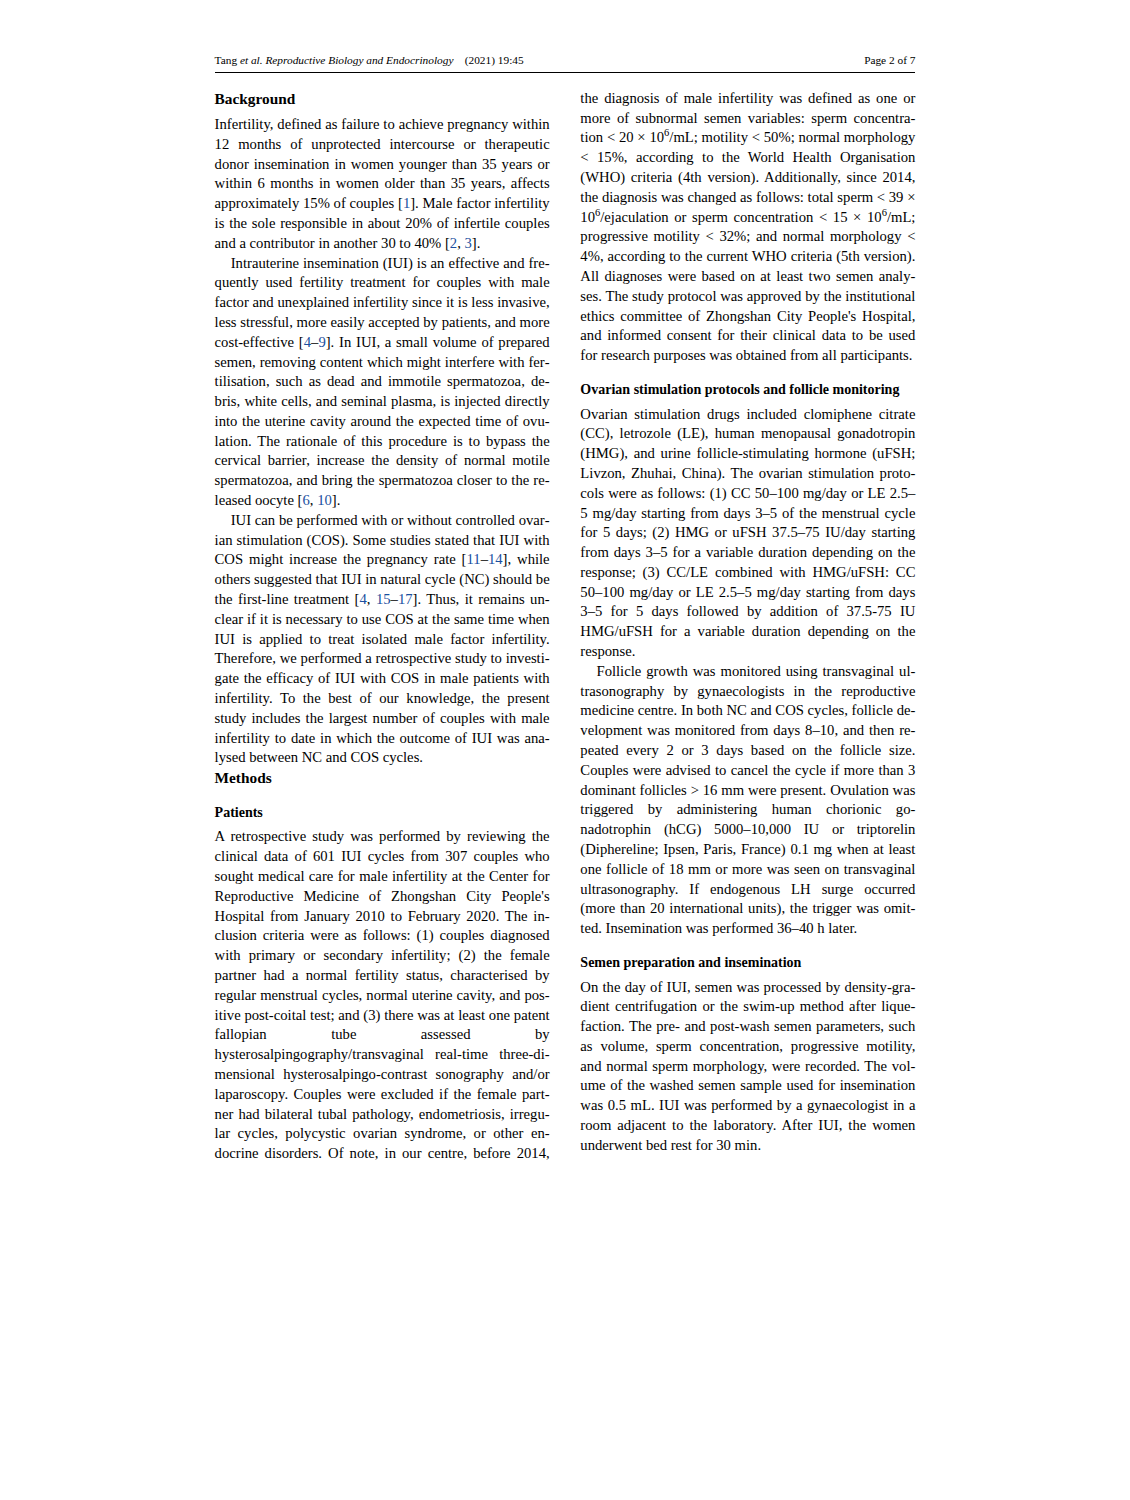Tang et al. Reproductive Biology and Endocrinology (2021) 19:45 Page 2 of 7
Background
Infertility, defined as failure to achieve pregnancy within 12 months of unprotected intercourse or therapeutic donor insemination in women younger than 35 years or within 6 months in women older than 35 years, affects approximately 15% of couples [1]. Male factor infertility is the sole responsible in about 20% of infertile couples and a contributor in another 30 to 40% [2, 3].
Intrauterine insemination (IUI) is an effective and frequently used fertility treatment for couples with male factor and unexplained infertility since it is less invasive, less stressful, more easily accepted by patients, and more cost-effective [4–9]. In IUI, a small volume of prepared semen, removing content which might interfere with fertilisation, such as dead and immotile spermatozoa, debris, white cells, and seminal plasma, is injected directly into the uterine cavity around the expected time of ovulation. The rationale of this procedure is to bypass the cervical barrier, increase the density of normal motile spermatozoa, and bring the spermatozoa closer to the released oocyte [6, 10].
IUI can be performed with or without controlled ovarian stimulation (COS). Some studies stated that IUI with COS might increase the pregnancy rate [11–14], while others suggested that IUI in natural cycle (NC) should be the first-line treatment [4, 15–17]. Thus, it remains unclear if it is necessary to use COS at the same time when IUI is applied to treat isolated male factor infertility. Therefore, we performed a retrospective study to investigate the efficacy of IUI with COS in male patients with infertility. To the best of our knowledge, the present study includes the largest number of couples with male infertility to date in which the outcome of IUI was analysed between NC and COS cycles.
Methods
Patients
A retrospective study was performed by reviewing the clinical data of 601 IUI cycles from 307 couples who sought medical care for male infertility at the Center for Reproductive Medicine of Zhongshan City People's Hospital from January 2010 to February 2020. The inclusion criteria were as follows: (1) couples diagnosed with primary or secondary infertility; (2) the female partner had a normal fertility status, characterised by regular menstrual cycles, normal uterine cavity, and positive post-coital test; and (3) there was at least one patent fallopian tube assessed by hysterosalpingography/transvaginal real-time three-dimensional hysterosalpingo-contrast sonography and/or laparoscopy. Couples were excluded if the female partner had bilateral tubal pathology, endometriosis, irregular cycles, polycystic ovarian syndrome, or other endocrine disorders. Of note, in our centre, before 2014, the diagnosis of male infertility was defined as one or more of subnormal semen variables: sperm concentration < 20 × 106/mL; motility < 50%; normal morphology < 15%, according to the World Health Organisation (WHO) criteria (4th version). Additionally, since 2014, the diagnosis was changed as follows: total sperm < 39 × 106/ejaculation or sperm concentration < 15 × 106/mL; progressive motility < 32%; and normal morphology < 4%, according to the current WHO criteria (5th version). All diagnoses were based on at least two semen analyses. The study protocol was approved by the institutional ethics committee of Zhongshan City People's Hospital, and informed consent for their clinical data to be used for research purposes was obtained from all participants.
Ovarian stimulation protocols and follicle monitoring
Ovarian stimulation drugs included clomiphene citrate (CC), letrozole (LE), human menopausal gonadotropin (HMG), and urine follicle-stimulating hormone (uFSH; Livzon, Zhuhai, China). The ovarian stimulation protocols were as follows: (1) CC 50–100 mg/day or LE 2.5–5 mg/day starting from days 3–5 of the menstrual cycle for 5 days; (2) HMG or uFSH 37.5–75 IU/day starting from days 3–5 for a variable duration depending on the response; (3) CC/LE combined with HMG/uFSH: CC 50–100 mg/day or LE 2.5–5 mg/day starting from days 3–5 for 5 days followed by addition of 37.5-75 IU HMG/uFSH for a variable duration depending on the response.
Follicle growth was monitored using transvaginal ultrasonography by gynaecologists in the reproductive medicine centre. In both NC and COS cycles, follicle development was monitored from days 8–10, and then repeated every 2 or 3 days based on the follicle size. Couples were advised to cancel the cycle if more than 3 dominant follicles > 16 mm were present. Ovulation was triggered by administering human chorionic gonadotrophin (hCG) 5000–10,000 IU or triptorelin (Diphereline; Ipsen, Paris, France) 0.1 mg when at least one follicle of 18 mm or more was seen on transvaginal ultrasonography. If endogenous LH surge occurred (more than 20 international units), the trigger was omitted. Insemination was performed 36–40 h later.
Semen preparation and insemination
On the day of IUI, semen was processed by density-gradient centrifugation or the swim-up method after liquefaction. The pre- and post-wash semen parameters, such as volume, sperm concentration, progressive motility, and normal sperm morphology, were recorded. The volume of the washed semen sample used for insemination was 0.5 mL. IUI was performed by a gynaecologist in a room adjacent to the laboratory. After IUI, the women underwent bed rest for 30 min.